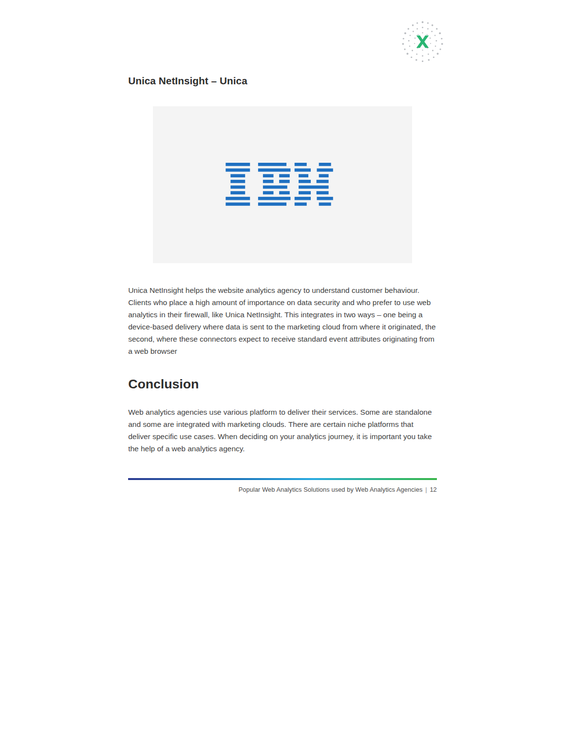Unica NetInsight – Unica
Unica NetInsight helps the website analytics agency to understand customer behaviour. Clients who place a high amount of importance on data security and who prefer to use web analytics in their firewall, like Unica NetInsight. This integrates in two ways – one being a device-based delivery where data is sent to the marketing cloud from where it originated, the second, where these connectors expect to receive standard event attributes originating from a web browser
Conclusion
Web analytics agencies use various platform to deliver their services. Some are standalone and some are integrated with marketing clouds. There are certain niche platforms that deliver specific use cases. When deciding on your analytics journey, it is important you take the help of a web analytics agency.
Popular Web Analytics Solutions used by Web Analytics Agencies|12